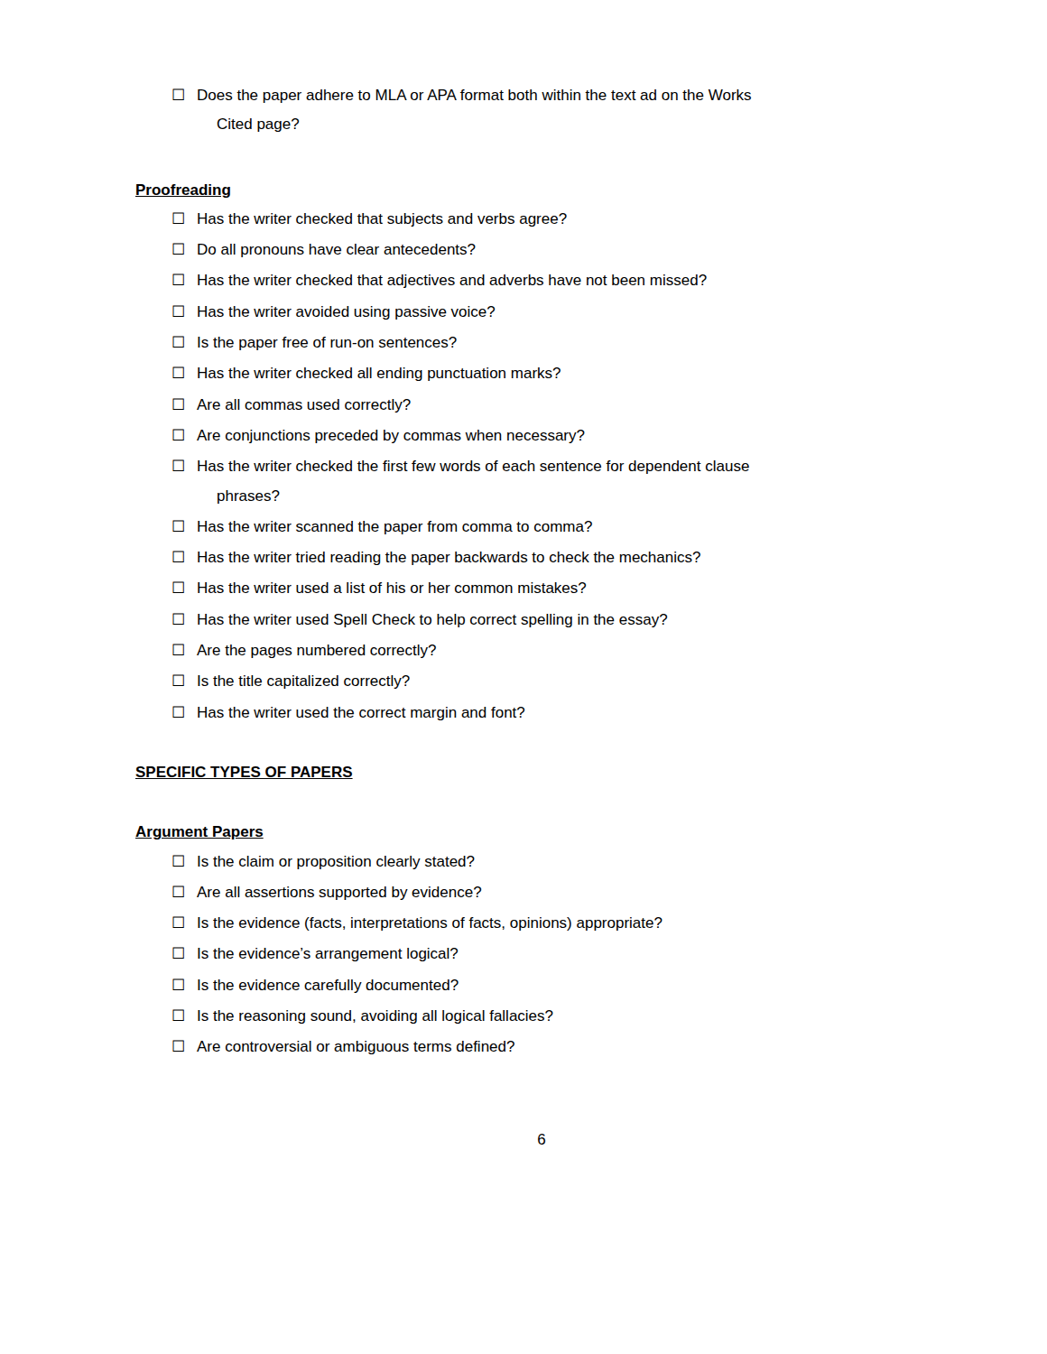Does the paper adhere to MLA or APA format both within the text ad on the Works Cited page?
Proofreading
Has the writer checked that subjects and verbs agree?
Do all pronouns have clear antecedents?
Has the writer checked that adjectives and adverbs have not been missed?
Has the writer avoided using passive voice?
Is the paper free of run-on sentences?
Has the writer checked all ending punctuation marks?
Are all commas used correctly?
Are conjunctions preceded by commas when necessary?
Has the writer checked the first few words of each sentence for dependent clause phrases?
Has the writer scanned the paper from comma to comma?
Has the writer tried reading the paper backwards to check the mechanics?
Has the writer used a list of his or her common mistakes?
Has the writer used Spell Check to help correct spelling in the essay?
Are the pages numbered correctly?
Is the title capitalized correctly?
Has the writer used the correct margin and font?
SPECIFIC TYPES OF PAPERS
Argument Papers
Is the claim or proposition clearly stated?
Are all assertions supported by evidence?
Is the evidence (facts, interpretations of facts, opinions) appropriate?
Is the evidence’s arrangement logical?
Is the evidence carefully documented?
Is the reasoning sound, avoiding all logical fallacies?
Are controversial or ambiguous terms defined?
6